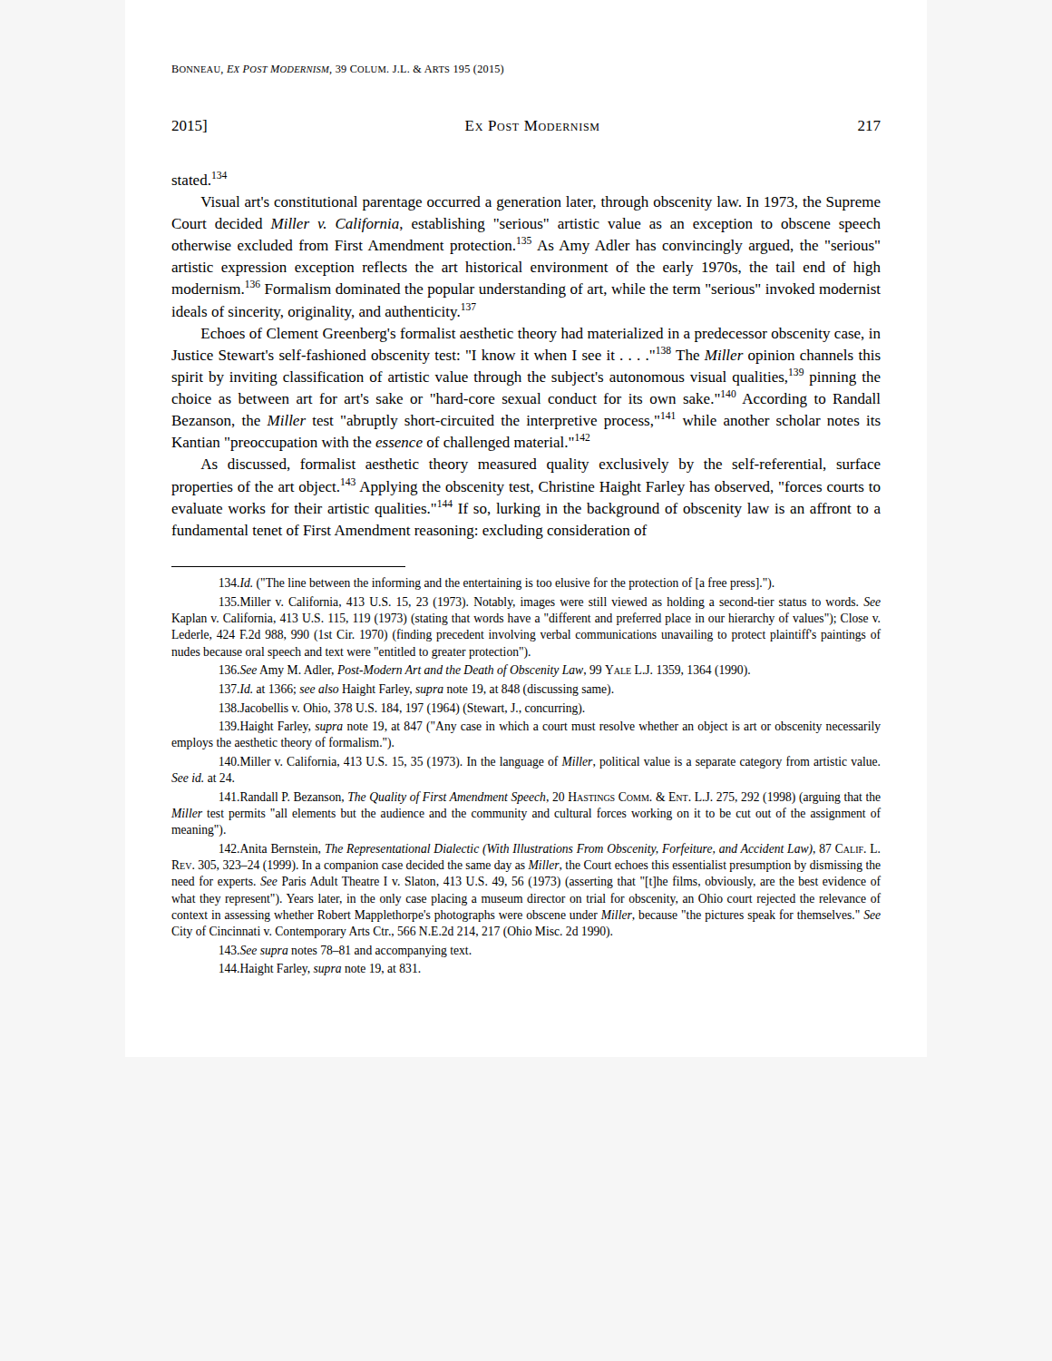BONNEAU, EX POST MODERNISM, 39 COLUM. J.L. & ARTS 195 (2015)
2015] Ex Post Modernism 217
stated.134
Visual art's constitutional parentage occurred a generation later, through obscenity law. In 1973, the Supreme Court decided Miller v. California, establishing "serious" artistic value as an exception to obscene speech otherwise excluded from First Amendment protection.135 As Amy Adler has convincingly argued, the "serious" artistic expression exception reflects the art historical environment of the early 1970s, the tail end of high modernism.136 Formalism dominated the popular understanding of art, while the term "serious" invoked modernist ideals of sincerity, originality, and authenticity.137
Echoes of Clement Greenberg's formalist aesthetic theory had materialized in a predecessor obscenity case, in Justice Stewart's self-fashioned obscenity test: "I know it when I see it . . . ."138 The Miller opinion channels this spirit by inviting classification of artistic value through the subject's autonomous visual qualities,139 pinning the choice as between art for art's sake or "hard-core sexual conduct for its own sake."140 According to Randall Bezanson, the Miller test "abruptly short-circuited the interpretive process,"141 while another scholar notes its Kantian "preoccupation with the essence of challenged material."142
As discussed, formalist aesthetic theory measured quality exclusively by the self-referential, surface properties of the art object.143 Applying the obscenity test, Christine Haight Farley has observed, "forces courts to evaluate works for their artistic qualities."144 If so, lurking in the background of obscenity law is an affront to a fundamental tenet of First Amendment reasoning: excluding consideration of
134. Id. ("The line between the informing and the entertaining is too elusive for the protection of [a free press].").
135. Miller v. California, 413 U.S. 15, 23 (1973). Notably, images were still viewed as holding a second-tier status to words. See Kaplan v. California, 413 U.S. 115, 119 (1973) (stating that words have a "different and preferred place in our hierarchy of values"); Close v. Lederle, 424 F.2d 988, 990 (1st Cir. 1970) (finding precedent involving verbal communications unavailing to protect plaintiff's paintings of nudes because oral speech and text were "entitled to greater protection").
136. See Amy M. Adler, Post-Modern Art and the Death of Obscenity Law, 99 Yale L.J. 1359, 1364 (1990).
137. Id. at 1366; see also Haight Farley, supra note 19, at 848 (discussing same).
138. Jacobellis v. Ohio, 378 U.S. 184, 197 (1964) (Stewart, J., concurring).
139. Haight Farley, supra note 19, at 847 ("Any case in which a court must resolve whether an object is art or obscenity necessarily employs the aesthetic theory of formalism.").
140. Miller v. California, 413 U.S. 15, 35 (1973). In the language of Miller, political value is a separate category from artistic value. See id. at 24.
141. Randall P. Bezanson, The Quality of First Amendment Speech, 20 Hastings Comm. & Ent. L.J. 275, 292 (1998) (arguing that the Miller test permits "all elements but the audience and the community and cultural forces working on it to be cut out of the assignment of meaning").
142. Anita Bernstein, The Representational Dialectic (With Illustrations From Obscenity, Forfeiture, and Accident Law), 87 Calif. L. Rev. 305, 323–24 (1999). In a companion case decided the same day as Miller, the Court echoes this essentialist presumption by dismissing the need for experts. See Paris Adult Theatre I v. Slaton, 413 U.S. 49, 56 (1973) (asserting that "[t]he films, obviously, are the best evidence of what they represent"). Years later, in the only case placing a museum director on trial for obscenity, an Ohio court rejected the relevance of context in assessing whether Robert Mapplethorpe's photographs were obscene under Miller, because "the pictures speak for themselves." See City of Cincinnati v. Contemporary Arts Ctr., 566 N.E.2d 214, 217 (Ohio Misc. 2d 1990).
143. See supra notes 78–81 and accompanying text.
144. Haight Farley, supra note 19, at 831.